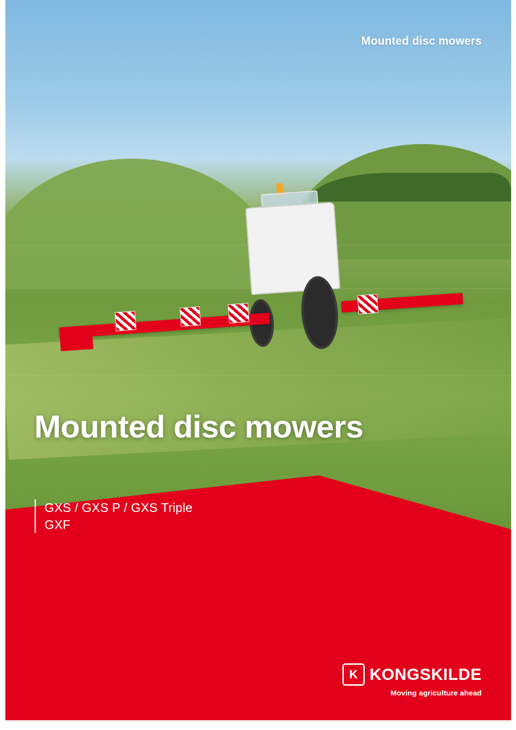Mounted disc mowers
Mounted disc mowers
GXS / GXS P / GXS Triple
GXF
K KONGSKILDE
Moving agriculture ahead